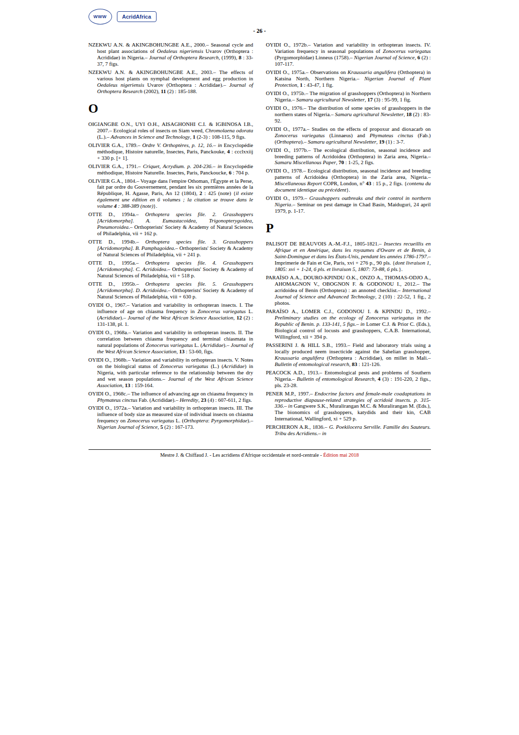WWW
AcridAfrica
- 26 -
NZEKWU A.N. & AKINGBOHUNGBE A.E., 2000.– Seasonal cycle and host plant associations of Oedaleus nigeriensis Uvarov (Orthoptera : Acrididae) in Nigeria.– Journal of Orthoptera Research, (1999), 8 : 33-37, 7 figs.
NZEKWU A.N. & AKINGBOHUNGBE A.E., 2003.– The effects of various host plants on nymphal development and egg production in Oedaleus nigeriensis Uvarov (Orthoptera : Acrididae).– Journal of Orthoptera Research (2002), 11 (2) : 185-188.
O
OIGIANGBE O.N., UYI O.H., AISAGHONHI C.I. & IGBINOSA I.B., 2007.– Ecological roles of insects on Siam weed, Chromolaena odorata (L.).– Advances in Science and Technology, 1 (2-3) : 108-115, 9 figs.
OLIVIER G.A., 1789.– Ordre V. Orthoptères, p. 12, 16.– in Encyclopédie méthodique, Histoire naturelle, Insectes, Paris, Panckouke, 4 : ccclxxiij + 330 p. [+ 1].
OLIVIER G.A., 1791.– Criquet, Acrydium. p. 204-236.– in Encyclopédie méthodique, Histoire Naturelle. Insectes, Paris, Panckoucke, 6 : 704 p.
OLIVIER G.A., 1804.– Voyage dans l'empire Othoman, l'Égypte et la Perse, fait par ordre du Gouvernement, pendant les six premières années de la République, H. Agasse, Paris, An 12 (1804), 2 : 425 (note) {il existe également une édition en 6 volumes ; la citation se trouve dans le volume 4 : 388-389 (note)}.
OTTE D., 1994a.– Orthoptera species file. 2. Grasshoppers [Acridomorpha]. A. Eumastacoidea, Trigonopterygoidea, Pneumoroidea.– Orthopterists' Society & Academy of Natural Sciences of Philadelphia, vii + 162 p.
OTTE D., 1994b.– Orthoptera species file. 3. Grasshoppers [Acridomorpha]. B. Pamphagoidea.– Orthopterists' Society & Academy of Natural Sciences of Philadelphia, vii + 241 p.
OTTE D., 1995a.– Orthoptera species file. 4. Grasshoppers [Acridomorpha]. C. Acridoidea.– Orthopterists' Society & Academy of Natural Sciences of Philadelphia, vii + 518 p.
OTTE D., 1995b.– Orthoptera species file. 5. Grasshoppers [Acridomorpha]. D. Acridoidea.– Orthopterists' Society & Academy of Natural Sciences of Philadelphia, viii + 630 p.
OYIDI O., 1967.– Variation and variability in orthopteran insects. I. The influence of age on chiasma frequency in Zonocerus variegatus L. (Acrididae).– Journal of the West African Science Association, 12 (2) : 131-138, pl. 1.
OYIDI O., 1968a.– Variation and variability in orthopteran insects. II. The correlation between chiasma frequency and terminal chiasmata in natural populations of Zonocerus variegatus L. (Acrididae).– Journal of the West African Science Association, 13 : 53-60, figs.
OYIDI O., 1968b.– Variation and variability in orthopteran insects. V. Notes on the biological status of Zonocerus variegatus (L.) (Acrididae) in Nigeria, with particular reference to the relationship between the dry and wet season populations.– Journal of the West African Science Association, 13 : 159-164.
OYIDI O., 1968c.– The influence of advancing age on chiasma frequency in Phymateus cinctus Fab. (Acrididae).– Heredity, 23 (4) : 607-611, 2 figs.
OYIDI O., 1972a.– Variation and variability in orthopteran insects. III. The influence of body size as measured size of individual insects on chiasma frequency on Zonocerus variegatus L. (Orthoptera: Pyrgomorphidae).– Nigerian Journal of Science, 5 (2) : 167-173.
OYIDI O., 1972b.– Variation and variability in orthopteran insects. IV. Variation frequency in seasonal populations of Zonocerus variegatus (Pyrgomorphidae) Linneus (1758).– Nigerian Journal of Science, 6 (2) : 107-117.
OYIDI O., 1975a.– Observations on Kraussaria angulifera (Orthoptera) in Katsina North, Northern Nigeria.– Nigerian Journal of Plant Protection, 1 : 43-47, 1 fig.
OYIDI O., 1975b.– The migration of grasshoppers (Orthoptera) in Northern Nigeria.– Samaru agricultural Newsletter, 17 (3) : 95-99, 1 fig.
OYIDI O., 1976.– The distribution of some species of grasshoppers in the northern states of Nigeria.– Samaru agricultural Newsletter, 18 (2) : 83-92.
OYIDI O., 1977a.– Studies on the effects of propoxur and dioxacarb on Zonocerus variegatus (Linnaeus) and Phymateus cinctus (Fab.)(Orthoptera).– Samaru agricultural Newsletter, 19 (1) : 3-7.
OYIDI O., 1977b.– The ecological distribution, seasonal incidence and breeding patterns of Acridoidea (Orthoptera) in Zaria area, Nigeria.– Samaru Miscellanous Paper, 70 : 1-25, 2 figs.
OYIDI O., 1978.– Ecological distribution, seasonal incidence and breeding patterns of Acridoidea (Orthoptera) in the Zaria area, Nigeria.– Miscellaneous Report COPR, London, n° 43 : 15 p., 2 figs. {contenu du document identique au précédent}.
OYIDI O., 1979.– Grasshoppers outbreaks and their control in northern Nigeria.– Seminar on pest damage in Chad Basin, Maiduguri, 24 april 1979, p. 1-17.
P
PALISOT DE BEAUVOIS A.-M.-F.J., 1805-1821.– Insectes recueillis en Afrique et en Amérique, dans les royaumes d'Oware et de Benin, à Saint-Domingue et dans les États-Unis, pendant les années 1786-1797.– Imprimerie de Fain et Cie, Paris, xvi + 276 p., 90 pls. {dont livraison 1, 1805: xvi + 1-24, 6 pls. et livraison 5, 1807: 73-88, 6 pls.}.
PARAÏSO A.A., DOURO-KPINDU O.K., ONZO A., THOMAS-ODJO A., AHOMAGNON V., OBOGNON F. & GODONOU I., 2012.– The acridoidea of Benin (Orthoptera) : an annoted checklist.– International Journal of Science and Advanced Technology, 2 (10) : 22-52, 1 fig., 2 photos.
PARAÏSO A., LOMER C.J., GODONOU I. & KPINDU D., 1992.– Preliminary studies on the ecology of Zonocerus variegatus in the Republic of Benin. p. 133-141, 5 figs.– in Lomer C.J. & Prior C. (Eds.), Biological control of locusts and grasshoppers, C.A.B. International, Willingford, xii + 394 p.
PASSERINI J. & HILL S.B., 1993.– Field and laboratory trials using a locally produced neem insecticide against the Sahelian grasshopper, Kraussaria angulifera (Orthoptera : Acrididae), on millet in Mali.– Bulletin of entomological research, 83 : 121-126.
PEACOCK A.D., 1913.– Entomological pests and problems of Southern Nigeria.– Bulletin of entomological Research, 4 (3) : 191-220, 2 figs., pls. 23-28.
PENER M.P., 1997.– Endocrine factors and female-male coadaptations in reproductive diapause-related strategies of acridoid insects. p. 315-336.– in Gangwere S.K., Muralirangan M.C. & Muralirangan M. (Eds.), The bionomics of grasshoppers, katydids and their kin, CAB International, Wallingford, xi + 529 p.
PERCHERON A.R., 1836.– G. Poekilocera Serville. Famille des Sauteurs. Tribu des Acridiens.– in
Mestre J. & Chiffaud J. - Les acridiens d'Afrique occidentale et nord-centrale - Édition mai 2018